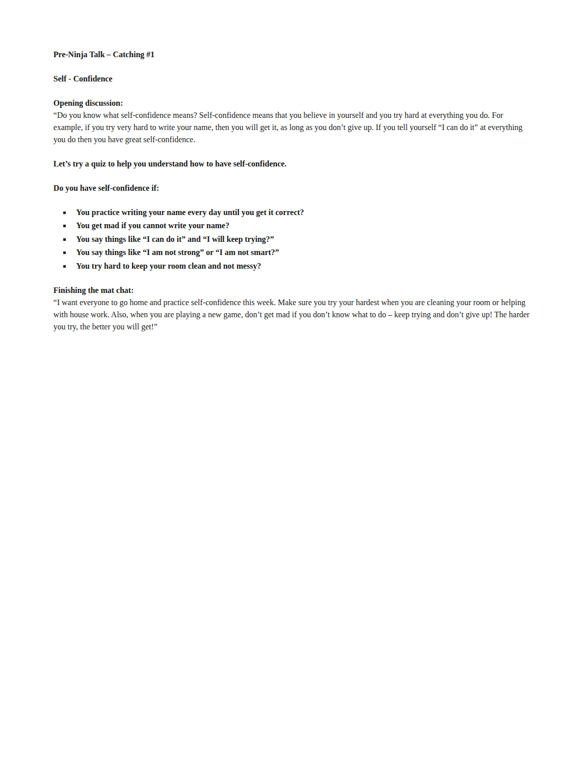Pre-Ninja Talk – Catching #1
Self - Confidence
Opening discussion:
“Do you know what self-confidence means? Self-confidence means that you believe in yourself and you try hard at everything you do. For example, if you try very hard to write your name, then you will get it, as long as you don’t give up. If you tell yourself “I can do it” at everything you do then you have great self-confidence.
Let’s try a quiz to help you understand how to have self-confidence.
Do you have self-confidence if:
You practice writing your name every day until you get it correct?
You get mad if you cannot write your name?
You say things like “I can do it” and “I will keep trying?”
You say things like “I am not strong” or “I am not smart?”
You try hard to keep your room clean and not messy?
Finishing the mat chat:
“I want everyone to go home and practice self-confidence this week. Make sure you try your hardest when you are cleaning your room or helping with house work. Also, when you are playing a new game, don’t get mad if you don’t know what to do – keep trying and don’t give up! The harder you try, the better you will get!”